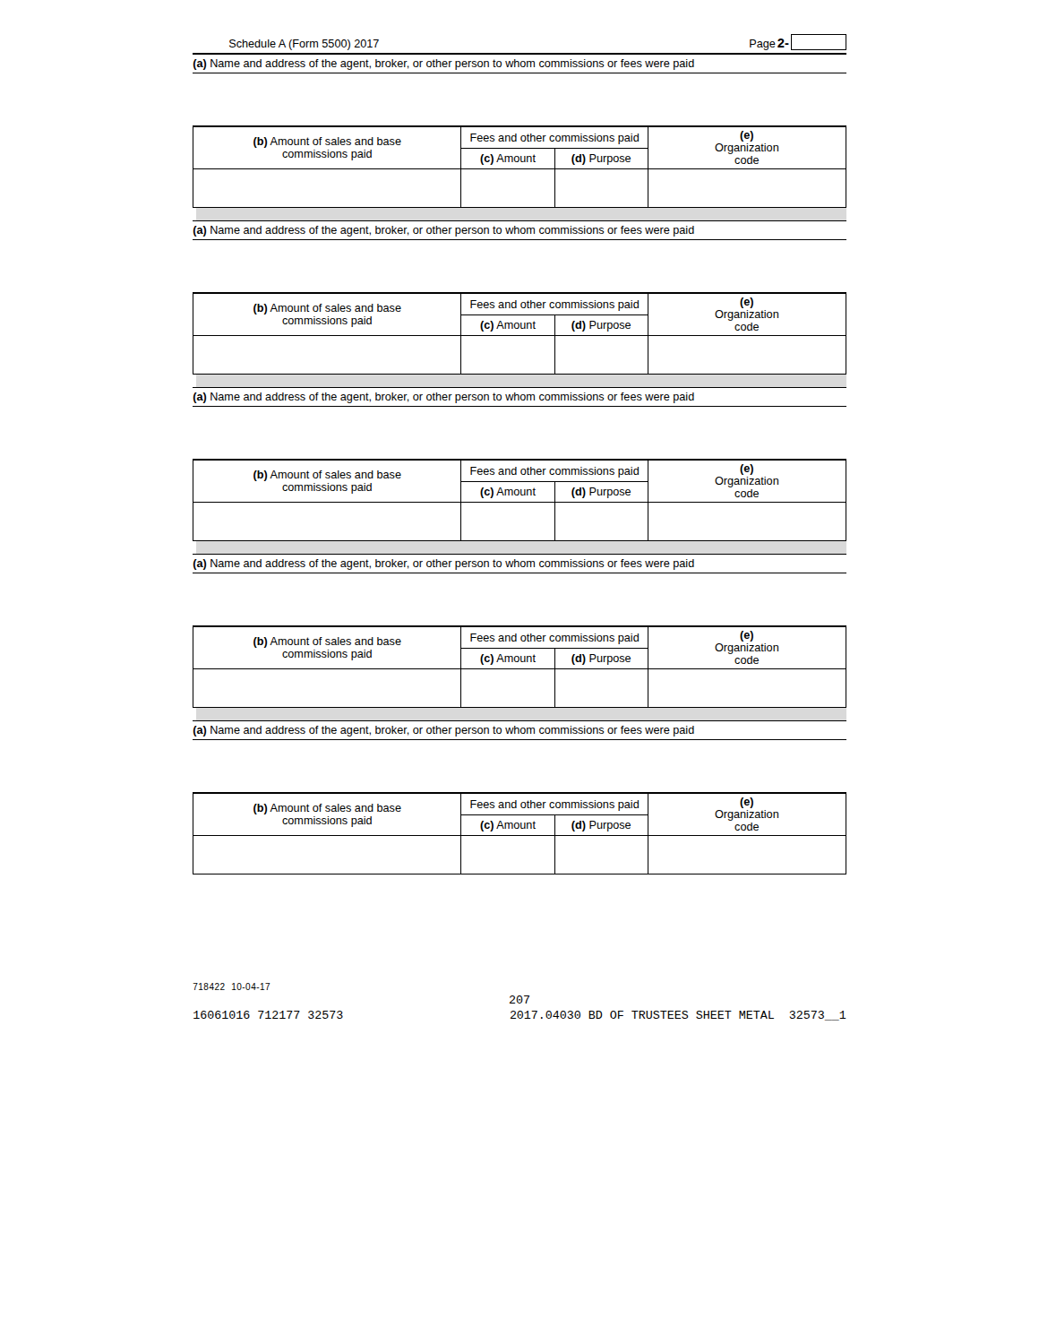Schedule A (Form 5500) 2017
Page 2-
(a) Name and address of the agent, broker, or other person to whom commissions or fees were paid
| (b) Amount of sales and base commissions paid | Fees and other commissions paid | (e) Organization code |
| (c) Amount | (d) Purpose |
(a) Name and address of the agent, broker, or other person to whom commissions or fees were paid
| (b) Amount of sales and base commissions paid | Fees and other commissions paid | (e) Organization code |
| (c) Amount | (d) Purpose |
(a) Name and address of the agent, broker, or other person to whom commissions or fees were paid
| (b) Amount of sales and base commissions paid | Fees and other commissions paid | (e) Organization code |
| (c) Amount | (d) Purpose |
(a) Name and address of the agent, broker, or other person to whom commissions or fees were paid
| (b) Amount of sales and base commissions paid | Fees and other commissions paid | (e) Organization code |
| (c) Amount | (d) Purpose |
(a) Name and address of the agent, broker, or other person to whom commissions or fees were paid
| (b) Amount of sales and base commissions paid | Fees and other commissions paid | (e) Organization code |
| (c) Amount | (d) Purpose |
718422 10-04-17
207
16061016 712177 32573
2017.04030 BD OF TRUSTEES SHEET METAL 32573__1